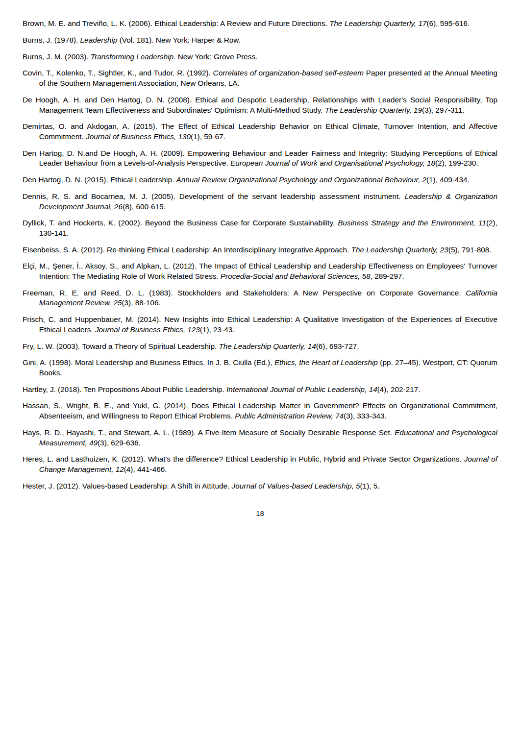Brown, M. E. and Treviño, L. K. (2006). Ethical Leadership: A Review and Future Directions. The Leadership Quarterly, 17(6), 595-616.
Burns, J. (1978). Leadership (Vol. 181). New York: Harper & Row.
Burns, J. M. (2003). Transforming Leadership. New York: Grove Press.
Covin, T., Kolenko, T., Sightler, K., and Tudor, R. (1992). Correlates of organization-based self-esteem Paper presented at the Annual Meeting of the Southern Management Association, New Orleans, LA.
De Hoogh, A. H. and Den Hartog, D. N. (2008). Ethical and Despotic Leadership, Relationships with Leader's Social Responsibility, Top Management Team Effectiveness and Subordinates' Optimism: A Multi-Method Study. The Leadership Quarterly, 19(3), 297-311.
Demirtas, O. and Akdogan, A. (2015). The Effect of Ethical Leadership Behavior on Ethical Climate, Turnover Intention, and Affective Commitment. Journal of Business Ethics, 130(1), 59-67.
Den Hartog, D. N.and De Hoogh, A. H. (2009). Empowering Behaviour and Leader Fairness and Integrity: Studying Perceptions of Ethical Leader Behaviour from a Levels-of-Analysis Perspective. European Journal of Work and Organisational Psychology, 18(2), 199-230.
Den Hartog, D. N. (2015). Ethical Leadership. Annual Review Organizational Psychology and Organizational Behaviour, 2(1), 409-434.
Dennis, R. S. and Bocarnea, M. J. (2005). Development of the servant leadership assessment instrument. Leadership & Organization Development Journal, 26(8), 600-615.
Dyllick, T. and Hockerts, K. (2002). Beyond the Business Case for Corporate Sustainability. Business Strategy and the Environment, 11(2), 130-141.
Eisenbeiss, S. A. (2012). Re-thinking Ethical Leadership: An Interdisciplinary Integrative Approach. The Leadership Quarterly, 23(5), 791-808.
Elçi, M., Şener, İ., Aksoy, S., and Alpkan, L. (2012). The Impact of Ethical Leadership and Leadership Effectiveness on Employees' Turnover Intention: The Mediating Role of Work Related Stress. Procedia-Social and Behavioral Sciences, 58, 289-297.
Freeman, R. E. and Reed, D. L. (1983). Stockholders and Stakeholders: A New Perspective on Corporate Governance. California Management Review, 25(3), 88-106.
Frisch, C. and Huppenbauer, M. (2014). New Insights into Ethical Leadership: A Qualitative Investigation of the Experiences of Executive Ethical Leaders. Journal of Business Ethics, 123(1), 23-43.
Fry, L. W. (2003). Toward a Theory of Spiritual Leadership. The Leadership Quarterly, 14(6), 693-727.
Gini, A. (1998). Moral Leadership and Business Ethics. In J. B. Ciulla (Ed.), Ethics, the Heart of Leadership (pp. 27–45). Westport, CT: Quorum Books.
Hartley, J. (2018). Ten Propositions About Public Leadership. International Journal of Public Leadership, 14(4), 202-217.
Hassan, S., Wright, B. E., and Yukl, G. (2014). Does Ethical Leadership Matter in Government? Effects on Organizational Commitment, Absenteeism, and Willingness to Report Ethical Problems. Public Administration Review, 74(3), 333-343.
Hays, R. D., Hayashi, T., and Stewart, A. L. (1989). A Five-Item Measure of Socially Desirable Response Set. Educational and Psychological Measurement, 49(3), 629-636.
Heres, L. and Lasthuizen, K. (2012). What's the difference? Ethical Leadership in Public, Hybrid and Private Sector Organizations. Journal of Change Management, 12(4), 441-466.
Hester, J. (2012). Values-based Leadership: A Shift in Attitude. Journal of Values-based Leadership, 5(1), 5.
18